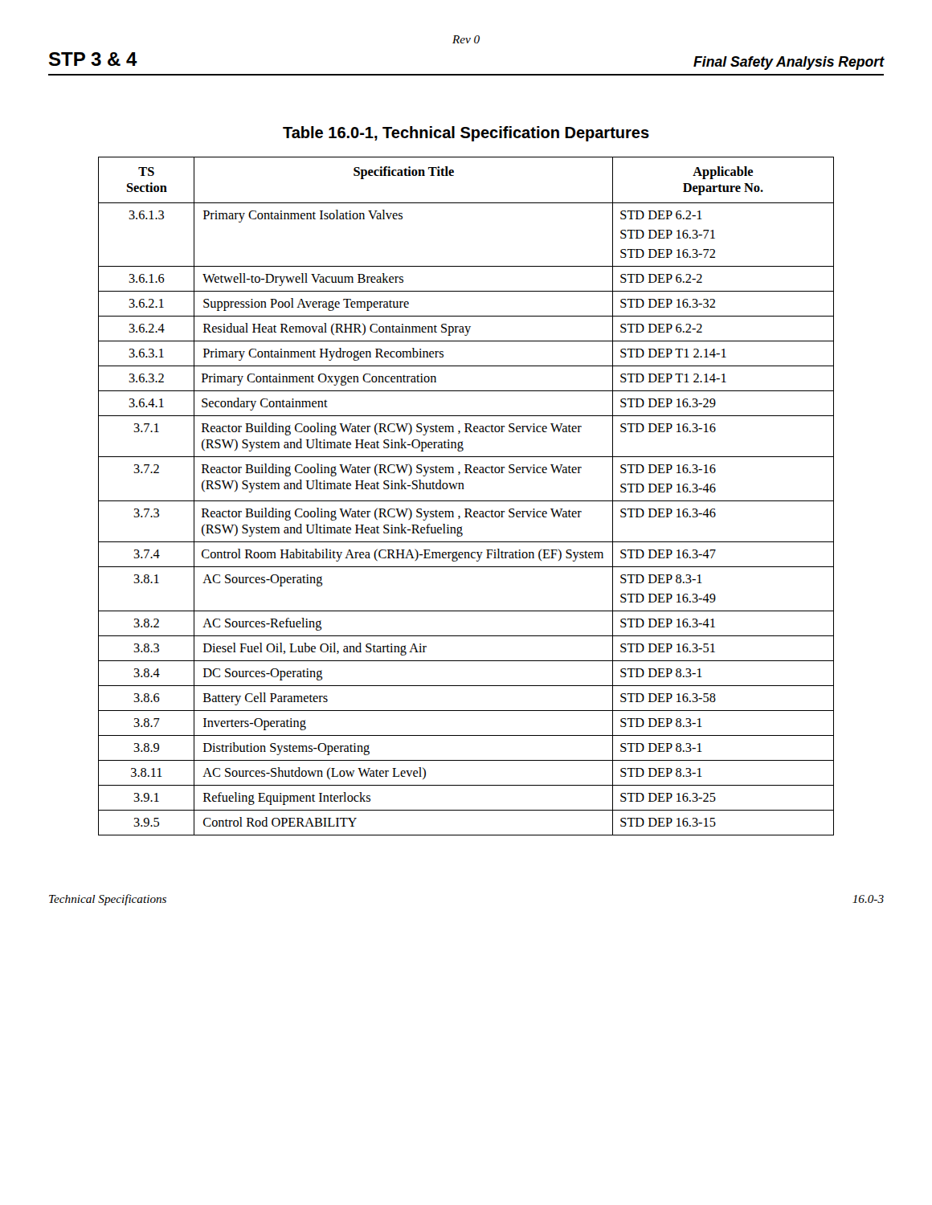Rev 0
STP 3 & 4
Final Safety Analysis Report
Table 16.0-1, Technical Specification Departures
| TS Section | Specification Title | Applicable Departure No. |
| --- | --- | --- |
| 3.6.1.3 | Primary Containment Isolation Valves | STD DEP 6.2-1 STD DEP 16.3-71 STD DEP 16.3-72 |
| 3.6.1.6 | Wetwell-to-Drywell Vacuum Breakers | STD DEP 6.2-2 |
| 3.6.2.1 | Suppression Pool Average Temperature | STD DEP 16.3-32 |
| 3.6.2.4 | Residual Heat Removal (RHR) Containment Spray | STD DEP 6.2-2 |
| 3.6.3.1 | Primary Containment Hydrogen Recombiners | STD DEP T1 2.14-1 |
| 3.6.3.2 | Primary Containment Oxygen Concentration | STD DEP T1 2.14-1 |
| 3.6.4.1 | Secondary Containment | STD DEP 16.3-29 |
| 3.7.1 | Reactor Building Cooling Water (RCW) System , Reactor Service Water (RSW) System and Ultimate Heat Sink-Operating | STD DEP 16.3-16 |
| 3.7.2 | Reactor Building Cooling Water (RCW) System , Reactor Service Water (RSW) System and Ultimate Heat Sink-Shutdown | STD DEP 16.3-16 STD DEP 16.3-46 |
| 3.7.3 | Reactor Building Cooling Water (RCW) System , Reactor Service Water (RSW) System and Ultimate Heat Sink-Refueling | STD DEP 16.3-46 |
| 3.7.4 | Control Room Habitability Area (CRHA)-Emergency Filtration (EF) System | STD DEP 16.3-47 |
| 3.8.1 | AC Sources-Operating | STD DEP 8.3-1 STD DEP 16.3-49 |
| 3.8.2 | AC Sources-Refueling | STD DEP 16.3-41 |
| 3.8.3 | Diesel Fuel Oil, Lube Oil, and Starting Air | STD DEP 16.3-51 |
| 3.8.4 | DC Sources-Operating | STD DEP 8.3-1 |
| 3.8.6 | Battery Cell Parameters | STD DEP 16.3-58 |
| 3.8.7 | Inverters-Operating | STD DEP 8.3-1 |
| 3.8.9 | Distribution Systems-Operating | STD DEP 8.3-1 |
| 3.8.11 | AC Sources-Shutdown (Low Water Level) | STD DEP 8.3-1 |
| 3.9.1 | Refueling Equipment Interlocks | STD DEP 16.3-25 |
| 3.9.5 | Control Rod OPERABILITY | STD DEP 16.3-15 |
Technical Specifications
16.0-3